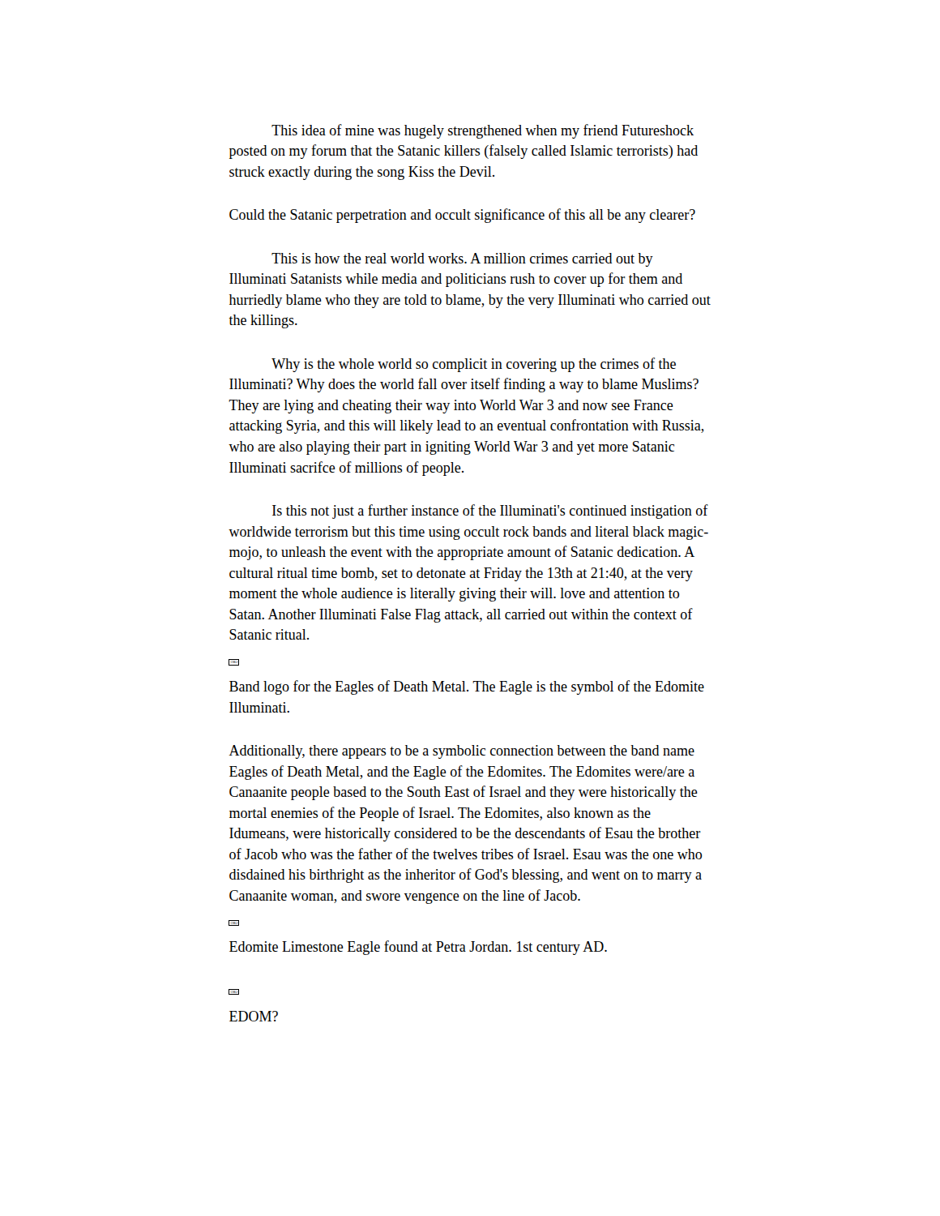This idea of mine was hugely strengthened when my friend Futureshock posted on my forum that the Satanic killers (falsely called Islamic terrorists) had struck exactly during the song Kiss the Devil.
Could the Satanic perpetration and occult significance of this all be any clearer?
This is how the real world works. A million crimes carried out by Illuminati Satanists while media and politicians rush to cover up for them and hurriedly blame who they are told to blame, by the very Illuminati who carried out the killings.
Why is the whole world so complicit in covering up the crimes of the Illuminati? Why does the world fall over itself finding a way to blame Muslims? They are lying and cheating their way into World War 3 and now see France attacking Syria, and this will likely lead to an eventual confrontation with Russia, who are also playing their part in igniting World War 3 and yet more Satanic Illuminati sacrifce of millions of people.
Is this not just a further instance of the Illuminati's continued instigation of worldwide terrorism but this time using occult rock bands and literal black magic-mojo, to unleash the event with the appropriate amount of Satanic dedication. A cultural ritual time bomb, set to detonate at Friday the 13th at 21:40, at the very moment the whole audience is literally giving their will. love and attention to Satan. Another Illuminati False Flag attack, all carried out within the context of Satanic ritual.
OBJ
Band logo for the Eagles of Death Metal. The Eagle is the symbol of the Edomite Illuminati.
Additionally, there appears to be a symbolic connection between the band name Eagles of Death Metal, and the Eagle of the Edomites. The Edomites were/are a Canaanite people based to the South East of Israel and they were historically the mortal enemies of the People of Israel. The Edomites, also known as the Idumeans, were historically considered to be the descendants of Esau the brother of Jacob who was the father of the twelves tribes of Israel. Esau was the one who disdained his birthright as the inheritor of God's blessing, and went on to marry a Canaanite woman, and swore vengence on the line of Jacob.
OBJ
Edomite Limestone Eagle found at Petra Jordan. 1st century AD.
OBJ
EDOM?